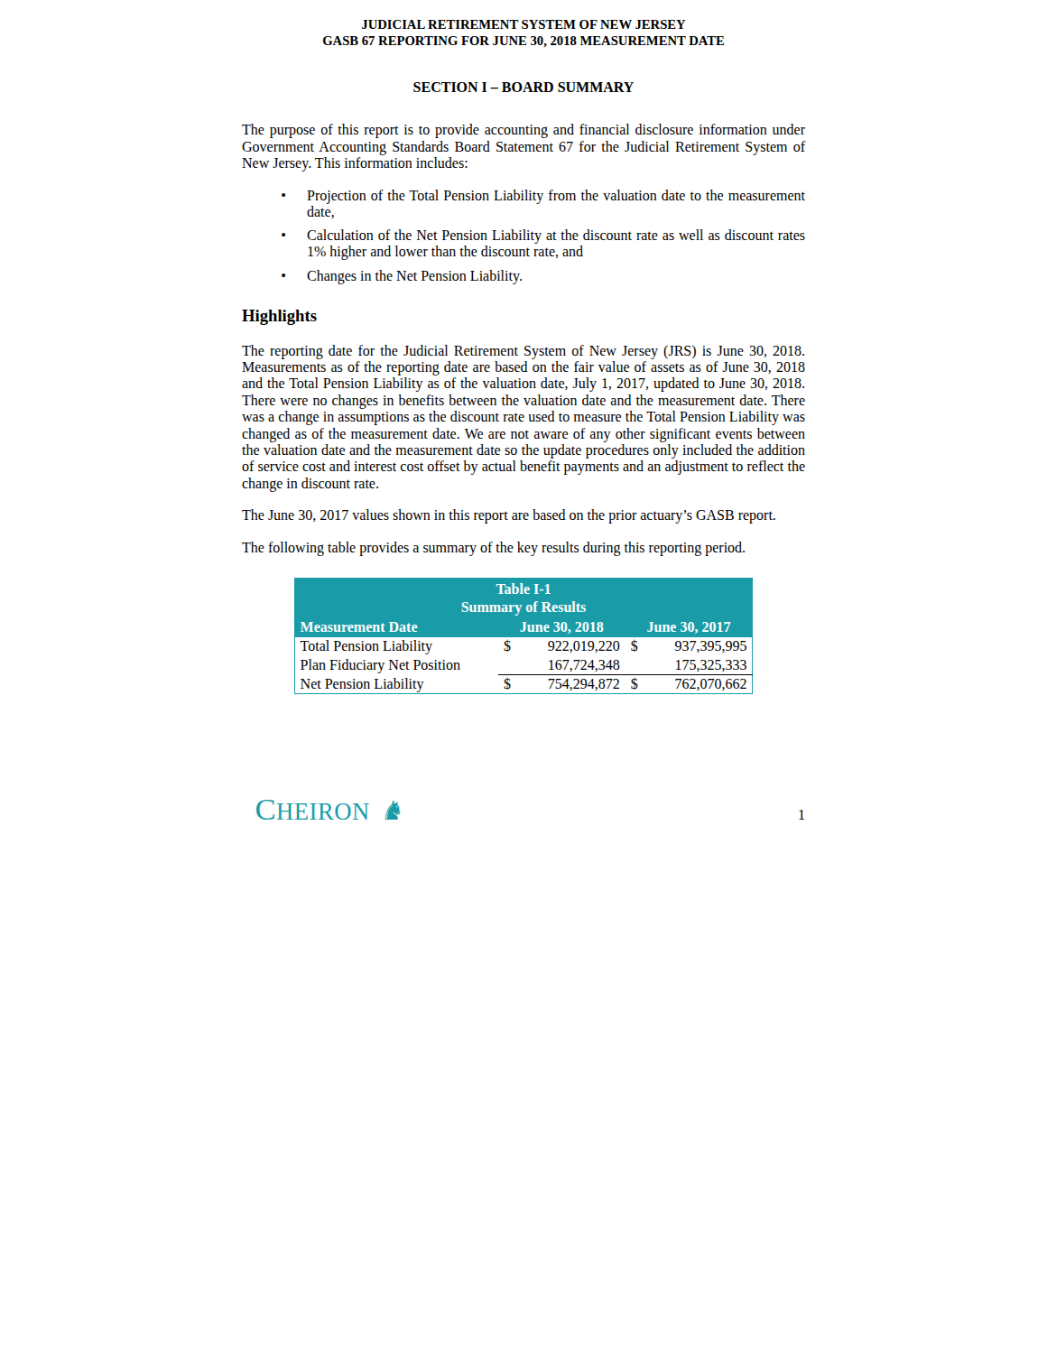JUDICIAL RETIREMENT SYSTEM OF NEW JERSEY
GASB 67 REPORTING FOR JUNE 30, 2018 MEASUREMENT DATE
SECTION I – BOARD SUMMARY
The purpose of this report is to provide accounting and financial disclosure information under Government Accounting Standards Board Statement 67 for the Judicial Retirement System of New Jersey. This information includes:
Projection of the Total Pension Liability from the valuation date to the measurement date,
Calculation of the Net Pension Liability at the discount rate as well as discount rates 1% higher and lower than the discount rate, and
Changes in the Net Pension Liability.
Highlights
The reporting date for the Judicial Retirement System of New Jersey (JRS) is June 30, 2018. Measurements as of the reporting date are based on the fair value of assets as of June 30, 2018 and the Total Pension Liability as of the valuation date, July 1, 2017, updated to June 30, 2018. There were no changes in benefits between the valuation date and the measurement date. There was a change in assumptions as the discount rate used to measure the Total Pension Liability was changed as of the measurement date. We are not aware of any other significant events between the valuation date and the measurement date so the update procedures only included the addition of service cost and interest cost offset by actual benefit payments and an adjustment to reflect the change in discount rate.
The June 30, 2017 values shown in this report are based on the prior actuary’s GASB report.
The following table provides a summary of the key results during this reporting period.
| Table I-1 Summary of Results |
| Measurement Date | June 30, 2018 | June 30, 2017 |
| Total Pension Liability | $ | 922,019,220 | $ | 937,395,995 |
| Plan Fiduciary Net Position | | 167,724,348 | | 175,325,333 |
| Net Pension Liability | $ | 754,294,872 | $ | 762,070,662 |
CHEIRON ♞
1